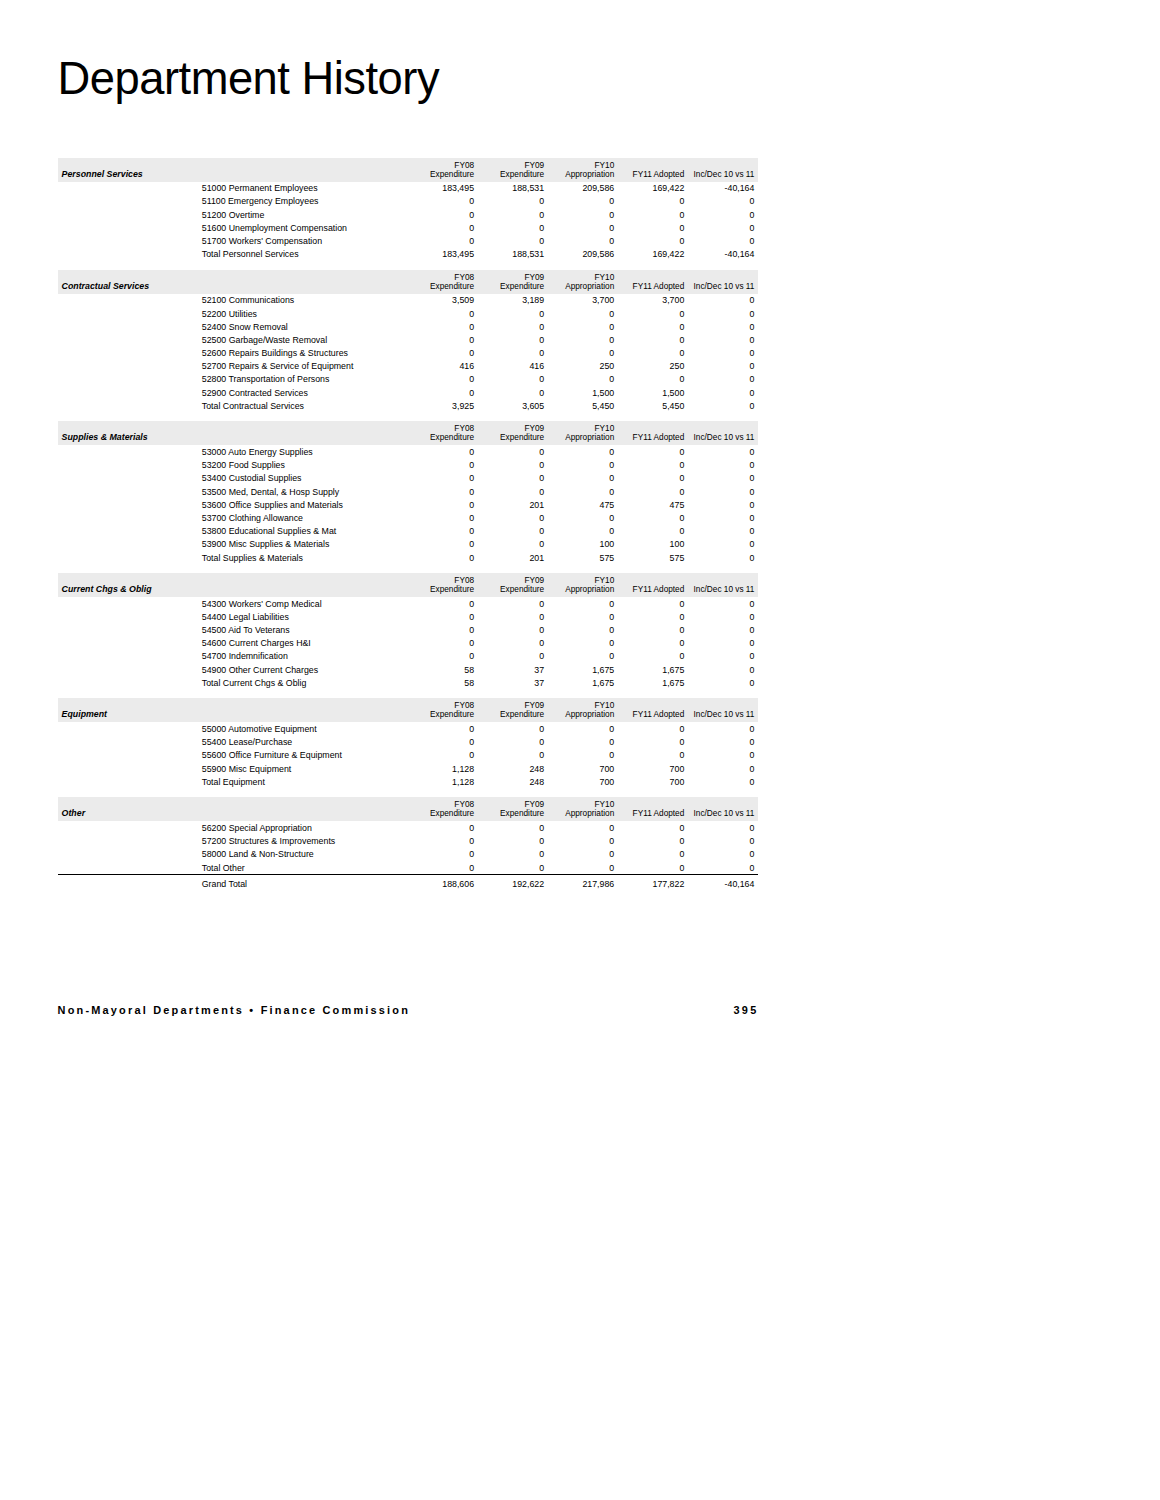Department History
| Personnel Services | | FY08 Expenditure | FY09 Expenditure | FY10 Appropriation | FY11 Adopted | Inc/Dec 10 vs 11 |
| | 51000 Permanent Employees | 183,495 | 188,531 | 209,586 | 169,422 | -40,164 |
| | 51100 Emergency Employees | 0 | 0 | 0 | 0 | 0 |
| | 51200 Overtime | 0 | 0 | 0 | 0 | 0 |
| | 51600 Unemployment Compensation | 0 | 0 | 0 | 0 | 0 |
| | 51700 Workers' Compensation | 0 | 0 | 0 | 0 | 0 |
| | Total Personnel Services | 183,495 | 188,531 | 209,586 | 169,422 | -40,164 |
| Contractual Services | | FY08 Expenditure | FY09 Expenditure | FY10 Appropriation | FY11 Adopted | Inc/Dec 10 vs 11 |
| | 52100 Communications | 3,509 | 3,189 | 3,700 | 3,700 | 0 |
| | 52200 Utilities | 0 | 0 | 0 | 0 | 0 |
| | 52400 Snow Removal | 0 | 0 | 0 | 0 | 0 |
| | 52500 Garbage/Waste Removal | 0 | 0 | 0 | 0 | 0 |
| | 52600 Repairs Buildings & Structures | 0 | 0 | 0 | 0 | 0 |
| | 52700 Repairs & Service of Equipment | 416 | 416 | 250 | 250 | 0 |
| | 52800 Transportation of Persons | 0 | 0 | 0 | 0 | 0 |
| | 52900 Contracted Services | 0 | 0 | 1,500 | 1,500 | 0 |
| | Total Contractual Services | 3,925 | 3,605 | 5,450 | 5,450 | 0 |
| Supplies & Materials | | FY08 Expenditure | FY09 Expenditure | FY10 Appropriation | FY11 Adopted | Inc/Dec 10 vs 11 |
| | 53000 Auto Energy Supplies | 0 | 0 | 0 | 0 | 0 |
| | 53200 Food Supplies | 0 | 0 | 0 | 0 | 0 |
| | 53400 Custodial Supplies | 0 | 0 | 0 | 0 | 0 |
| | 53500 Med, Dental, & Hosp Supply | 0 | 0 | 0 | 0 | 0 |
| | 53600 Office Supplies and Materials | 0 | 201 | 475 | 475 | 0 |
| | 53700 Clothing Allowance | 0 | 0 | 0 | 0 | 0 |
| | 53800 Educational Supplies & Mat | 0 | 0 | 0 | 0 | 0 |
| | 53900 Misc Supplies & Materials | 0 | 0 | 100 | 100 | 0 |
| | Total Supplies & Materials | 0 | 201 | 575 | 575 | 0 |
| Current Chgs & Oblig | | FY08 Expenditure | FY09 Expenditure | FY10 Appropriation | FY11 Adopted | Inc/Dec 10 vs 11 |
| | 54300 Workers' Comp Medical | 0 | 0 | 0 | 0 | 0 |
| | 54400 Legal Liabilities | 0 | 0 | 0 | 0 | 0 |
| | 54500 Aid To Veterans | 0 | 0 | 0 | 0 | 0 |
| | 54600 Current Charges H&I | 0 | 0 | 0 | 0 | 0 |
| | 54700 Indemnification | 0 | 0 | 0 | 0 | 0 |
| | 54900 Other Current Charges | 58 | 37 | 1,675 | 1,675 | 0 |
| | Total Current Chgs & Oblig | 58 | 37 | 1,675 | 1,675 | 0 |
| Equipment | | FY08 Expenditure | FY09 Expenditure | FY10 Appropriation | FY11 Adopted | Inc/Dec 10 vs 11 |
| | 55000 Automotive Equipment | 0 | 0 | 0 | 0 | 0 |
| | 55400 Lease/Purchase | 0 | 0 | 0 | 0 | 0 |
| | 55600 Office Furniture & Equipment | 0 | 0 | 0 | 0 | 0 |
| | 55900 Misc Equipment | 1,128 | 248 | 700 | 700 | 0 |
| | Total Equipment | 1,128 | 248 | 700 | 700 | 0 |
| Other | | FY08 Expenditure | FY09 Expenditure | FY10 Appropriation | FY11 Adopted | Inc/Dec 10 vs 11 |
| | 56200 Special Appropriation | 0 | 0 | 0 | 0 | 0 |
| | 57200 Structures & Improvements | 0 | 0 | 0 | 0 | 0 |
| | 58000 Land & Non-Structure | 0 | 0 | 0 | 0 | 0 |
| | Total Other | 0 | 0 | 0 | 0 | 0 |
| | Grand Total | 188,606 | 192,622 | 217,986 | 177,822 | -40,164 |
Non-Mayoral Departments • Finance Commission 395